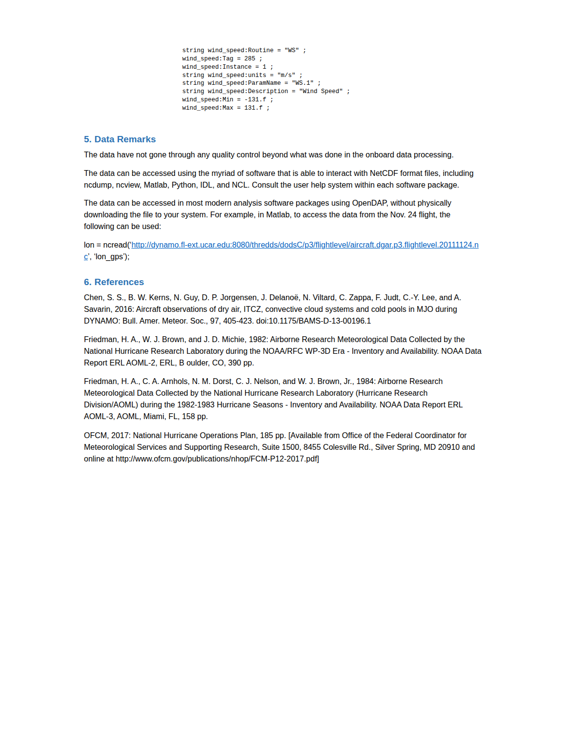string wind_speed:Routine = "WS" ;
wind_speed:Tag = 285 ;
wind_speed:Instance = 1 ;
string wind_speed:units = "m/s" ;
string wind_speed:ParamName = "WS.1" ;
string wind_speed:Description = "Wind Speed" ;
wind_speed:Min = -131.f ;
wind_speed:Max = 131.f ;
5. Data Remarks
The data have not gone through any quality control beyond what was done in the onboard data processing.
The data can be accessed using the myriad of software that is able to interact with NetCDF format files, including ncdump, ncview, Matlab, Python, IDL, and NCL. Consult the user help system within each software package.
The data can be accessed in most modern analysis software packages using OpenDAP, without physically downloading the file to your system. For example, in Matlab, to access the data from the Nov. 24 flight, the following can be used:
lon = ncread(‘http://dynamo.fl-ext.ucar.edu:8080/thredds/dodsC/p3/flightlevel/aircraft.dgar.p3.flightlevel.20111124.nc’, ‘lon_gps’);
6. References
Chen, S. S., B. W. Kerns, N. Guy, D. P. Jorgensen, J. Delanoë, N. Viltard, C. Zappa, F. Judt, C.-Y. Lee, and A. Savarin, 2016: Aircraft observations of dry air, ITCZ, convective cloud systems and cold pools in MJO during DYNAMO: Bull. Amer. Meteor. Soc., 97, 405-423. doi:10.1175/BAMS-D-13-00196.1
Friedman, H. A., W. J. Brown, and J. D. Michie, 1982: Airborne Research Meteorological Data Collected by the National Hurricane Research Laboratory during the NOAA/RFC WP-3D Era - Inventory and Availability. NOAA Data Report ERL AOML-2, ERL, B oulder, CO, 390 pp.
Friedman, H. A., C. A. Arnhols, N. M. Dorst, C. J. Nelson, and W. J. Brown, Jr., 1984: Airborne Research Meteorological Data Collected by the National Hurricane Research Laboratory (Hurricane Research Division/AOML) during the 1982-1983 Hurricane Seasons - Inventory and Availability. NOAA Data Report ERL AOML-3, AOML, Miami, FL, 158 pp.
OFCM, 2017: National Hurricane Operations Plan, 185 pp. [Available from Office of the Federal Coordinator for Meteorological Services and Supporting Research, Suite 1500, 8455 Colesville Rd., Silver Spring, MD 20910 and online at http://www.ofcm.gov/publications/nhop/FCM-P12-2017.pdf]